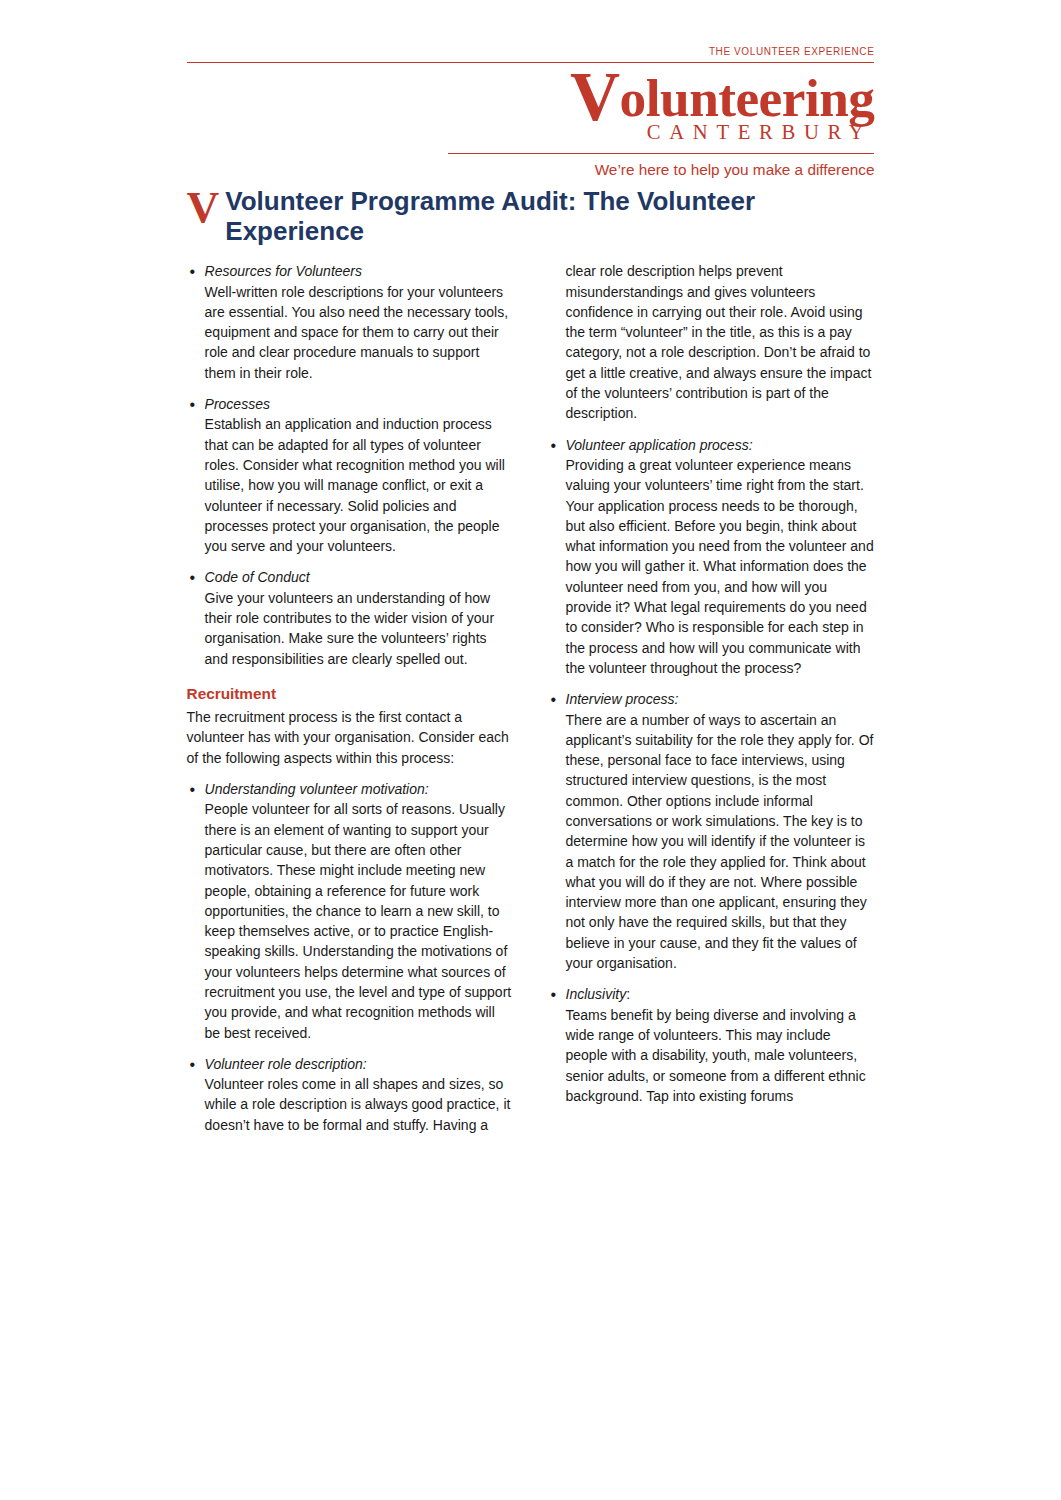The Volunteer Experience
Volunteering
CANTERBURY
We’re here to help you make a difference
V
Volunteer Programme Audit: The Volunteer Experience
Resources for Volunteers
Well-written role descriptions for your volunteers are essential. You also need the necessary tools, equipment and space for them to carry out their role and clear procedure manuals to support them in their role.
Processes
Establish an application and induction process that can be adapted for all types of volunteer roles. Consider what recognition method you will utilise, how you will manage conflict, or exit a volunteer if necessary. Solid policies and processes protect your organisation, the people you serve and your volunteers.
Code of Conduct
Give your volunteers an understanding of how their role contributes to the wider vision of your organisation. Make sure the volunteers’ rights and responsibilities are clearly spelled out.
Recruitment
The recruitment process is the first contact a volunteer has with your organisation. Consider each of the following aspects within this process:
Understanding volunteer motivation:
People volunteer for all sorts of reasons. Usually there is an element of wanting to support your particular cause, but there are often other motivators. These might include meeting new people, obtaining a reference for future work opportunities, the chance to learn a new skill, to keep themselves active, or to practice English-speaking skills. Understanding the motivations of your volunteers helps determine what sources of recruitment you use, the level and type of support you provide, and what recognition methods will be best received.
Volunteer role description:
Volunteer roles come in all shapes and sizes, so while a role description is always good practice, it doesn’t have to be formal and stuffy. Having a
clear role description helps prevent misunderstandings and gives volunteers confidence in carrying out their role. Avoid using the term “volunteer” in the title, as this is a pay category, not a role description. Don’t be afraid to get a little creative, and always ensure the impact of the volunteers’ contribution is part of the description.
Volunteer application process:
Providing a great volunteer experience means valuing your volunteers’ time right from the start. Your application process needs to be thorough, but also efficient. Before you begin, think about what information you need from the volunteer and how you will gather it. What information does the volunteer need from you, and how will you provide it? What legal requirements do you need to consider? Who is responsible for each step in the process and how will you communicate with the volunteer throughout the process?
Interview process:
There are a number of ways to ascertain an applicant’s suitability for the role they apply for. Of these, personal face to face interviews, using structured interview questions, is the most common. Other options include informal conversations or work simulations. The key is to determine how you will identify if the volunteer is a match for the role they applied for. Think about what you will do if they are not. Where possible interview more than one applicant, ensuring they not only have the required skills, but that they believe in your cause, and they fit the values of your organisation.
Inclusivity:
Teams benefit by being diverse and involving a wide range of volunteers. This may include people with a disability, youth, male volunteers, senior adults, or someone from a different ethnic background. Tap into existing forums